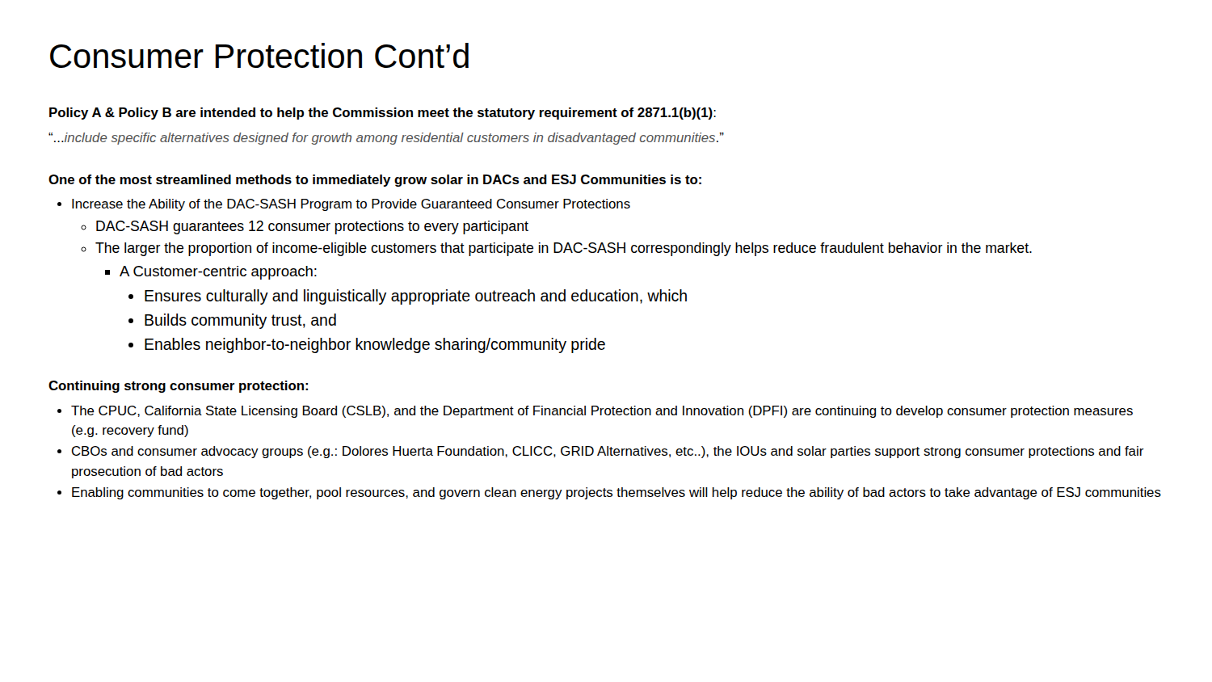Consumer Protection Cont’d
Policy A & Policy B are intended to help the Commission meet the statutory requirement of 2871.1(b)(1):
“...include specific alternatives designed for growth among residential customers in disadvantaged communities.”
One of the most streamlined methods to immediately grow solar in DACs and ESJ Communities is to:
Increase the Ability of the DAC-SASH Program to Provide Guaranteed Consumer Protections
DAC-SASH guarantees 12 consumer protections to every participant
The larger the proportion of income-eligible customers that participate in DAC-SASH correspondingly helps reduce fraudulent behavior in the market.
A Customer-centric approach:
Ensures culturally and linguistically appropriate outreach and education, which
Builds community trust, and
Enables neighbor-to-neighbor knowledge sharing/community pride
Continuing strong consumer protection:
The CPUC, California State Licensing Board (CSLB), and the Department of Financial Protection and Innovation (DPFI) are continuing to develop consumer protection measures (e.g. recovery fund)
CBOs and consumer advocacy groups (e.g.: Dolores Huerta Foundation, CLICC, GRID Alternatives, etc..), the IOUs and solar parties support strong consumer protections and fair prosecution of bad actors
Enabling communities to come together, pool resources, and govern clean energy projects themselves will help reduce the ability of bad actors to take advantage of ESJ communities